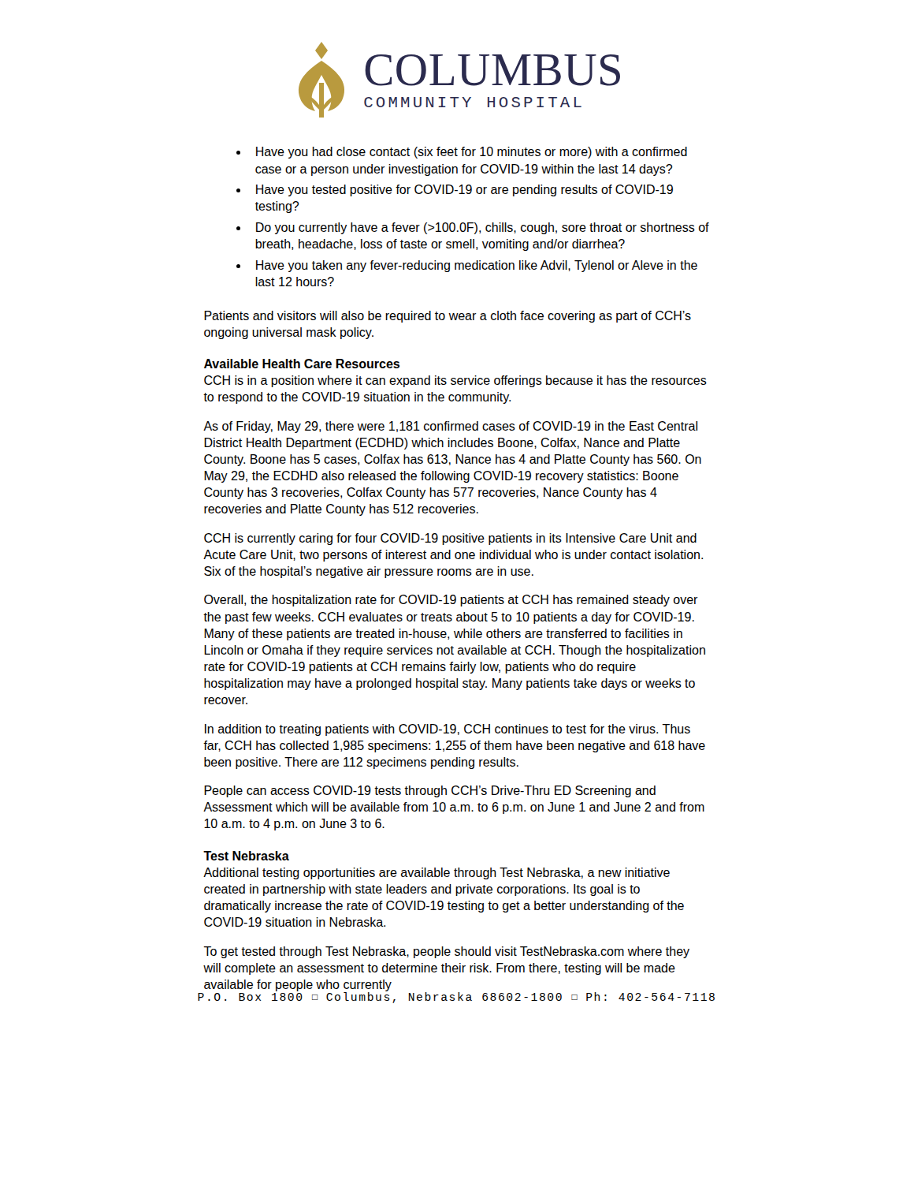COLUMBUS
COMMUNITY HOSPITAL
Have you had close contact (six feet for 10 minutes or more) with a confirmed case or a person under investigation for COVID-19 within the last 14 days?
Have you tested positive for COVID-19 or are pending results of COVID-19 testing?
Do you currently have a fever (>100.0F), chills, cough, sore throat or shortness of breath, headache, loss of taste or smell, vomiting and/or diarrhea?
Have you taken any fever-reducing medication like Advil, Tylenol or Aleve in the last 12 hours?
Patients and visitors will also be required to wear a cloth face covering as part of CCH’s ongoing universal mask policy.
Available Health Care Resources
CCH is in a position where it can expand its service offerings because it has the resources to respond to the COVID-19 situation in the community.
As of Friday, May 29, there were 1,181 confirmed cases of COVID-19 in the East Central District Health Department (ECDHD) which includes Boone, Colfax, Nance and Platte County. Boone has 5 cases, Colfax has 613, Nance has 4 and Platte County has 560. On May 29, the ECDHD also released the following COVID-19 recovery statistics: Boone County has 3 recoveries, Colfax County has 577 recoveries, Nance County has 4 recoveries and Platte County has 512 recoveries.
CCH is currently caring for four COVID-19 positive patients in its Intensive Care Unit and Acute Care Unit, two persons of interest and one individual who is under contact isolation. Six of the hospital’s negative air pressure rooms are in use.
Overall, the hospitalization rate for COVID-19 patients at CCH has remained steady over the past few weeks. CCH evaluates or treats about 5 to 10 patients a day for COVID-19. Many of these patients are treated in-house, while others are transferred to facilities in Lincoln or Omaha if they require services not available at CCH. Though the hospitalization rate for COVID-19 patients at CCH remains fairly low, patients who do require hospitalization may have a prolonged hospital stay. Many patients take days or weeks to recover.
In addition to treating patients with COVID-19, CCH continues to test for the virus. Thus far, CCH has collected 1,985 specimens: 1,255 of them have been negative and 618 have been positive. There are 112 specimens pending results.
People can access COVID-19 tests through CCH’s Drive-Thru ED Screening and Assessment which will be available from 10 a.m. to 6 p.m. on June 1 and June 2 and from 10 a.m. to 4 p.m. on June 3 to 6.
Test Nebraska
Additional testing opportunities are available through Test Nebraska, a new initiative created in partnership with state leaders and private corporations. Its goal is to dramatically increase the rate of COVID-19 testing to get a better understanding of the COVID-19 situation in Nebraska.
To get tested through Test Nebraska, people should visit TestNebraska.com where they will complete an assessment to determine their risk. From there, testing will be made available for people who currently
P.O. Box 1800 □ Columbus, Nebraska 68602-1800 □ Ph: 402-564-7118